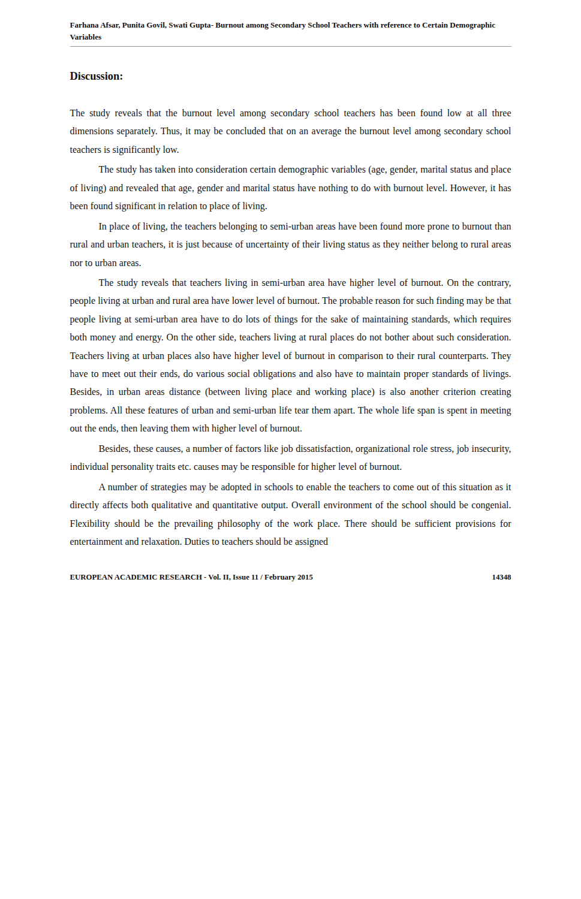Farhana Afsar, Punita Govil, Swati Gupta- Burnout among Secondary School Teachers with reference to Certain Demographic Variables
Discussion:
The study reveals that the burnout level among secondary school teachers has been found low at all three dimensions separately. Thus, it may be concluded that on an average the burnout level among secondary school teachers is significantly low.
The study has taken into consideration certain demographic variables (age, gender, marital status and place of living) and revealed that age, gender and marital status have nothing to do with burnout level. However, it has been found significant in relation to place of living.
In place of living, the teachers belonging to semi-urban areas have been found more prone to burnout than rural and urban teachers, it is just because of uncertainty of their living status as they neither belong to rural areas nor to urban areas.
The study reveals that teachers living in semi-urban area have higher level of burnout. On the contrary, people living at urban and rural area have lower level of burnout. The probable reason for such finding may be that people living at semi-urban area have to do lots of things for the sake of maintaining standards, which requires both money and energy. On the other side, teachers living at rural places do not bother about such consideration. Teachers living at urban places also have higher level of burnout in comparison to their rural counterparts. They have to meet out their ends, do various social obligations and also have to maintain proper standards of livings. Besides, in urban areas distance (between living place and working place) is also another criterion creating problems. All these features of urban and semi-urban life tear them apart. The whole life span is spent in meeting out the ends, then leaving them with higher level of burnout.
Besides, these causes, a number of factors like job dissatisfaction, organizational role stress, job insecurity, individual personality traits etc. causes may be responsible for higher level of burnout.
A number of strategies may be adopted in schools to enable the teachers to come out of this situation as it directly affects both qualitative and quantitative output. Overall environment of the school should be congenial. Flexibility should be the prevailing philosophy of the work place. There should be sufficient provisions for entertainment and relaxation. Duties to teachers should be assigned
EUROPEAN ACADEMIC RESEARCH - Vol. II, Issue 11 / February 2015 14348